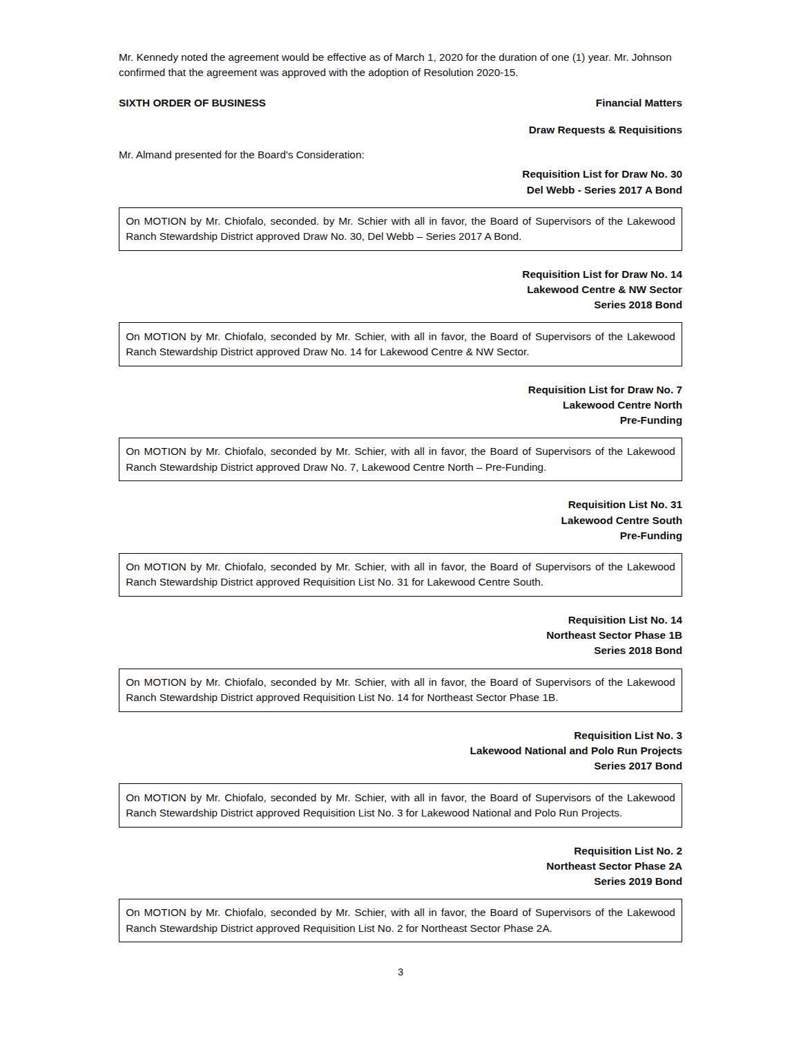Mr. Kennedy noted the agreement would be effective as of March 1, 2020 for the duration of one (1) year. Mr. Johnson confirmed that the agreement was approved with the adoption of Resolution 2020-15.
SIXTH ORDER OF BUSINESS Financial Matters
Draw Requests & Requisitions
Mr. Almand presented for the Board's Consideration:
Requisition List for Draw No. 30 Del Webb - Series 2017 A Bond
On MOTION by Mr. Chiofalo, seconded. by Mr. Schier with all in favor, the Board of Supervisors of the Lakewood Ranch Stewardship District approved Draw No. 30, Del Webb – Series 2017 A Bond.
Requisition List for Draw No. 14 Lakewood Centre & NW Sector Series 2018 Bond
On MOTION by Mr. Chiofalo, seconded by Mr. Schier, with all in favor, the Board of Supervisors of the Lakewood Ranch Stewardship District approved Draw No. 14 for Lakewood Centre & NW Sector.
Requisition List for Draw No. 7 Lakewood Centre North Pre-Funding
On MOTION by Mr. Chiofalo, seconded by Mr. Schier, with all in favor, the Board of Supervisors of the Lakewood Ranch Stewardship District approved Draw No. 7, Lakewood Centre North – Pre-Funding.
Requisition List No. 31 Lakewood Centre South Pre-Funding
On MOTION by Mr. Chiofalo, seconded by Mr. Schier, with all in favor, the Board of Supervisors of the Lakewood Ranch Stewardship District approved Requisition List No. 31 for Lakewood Centre South.
Requisition List No. 14 Northeast Sector Phase 1B Series 2018 Bond
On MOTION by Mr. Chiofalo, seconded by Mr. Schier, with all in favor, the Board of Supervisors of the Lakewood Ranch Stewardship District approved Requisition List No. 14 for Northeast Sector Phase 1B.
Requisition List No. 3 Lakewood National and Polo Run Projects Series 2017 Bond
On MOTION by Mr. Chiofalo, seconded by Mr. Schier, with all in favor, the Board of Supervisors of the Lakewood Ranch Stewardship District approved Requisition List No. 3 for Lakewood National and Polo Run Projects.
Requisition List No. 2 Northeast Sector Phase 2A Series 2019 Bond
On MOTION by Mr. Chiofalo, seconded by Mr. Schier, with all in favor, the Board of Supervisors of the Lakewood Ranch Stewardship District approved Requisition List No. 2 for Northeast Sector Phase 2A.
3